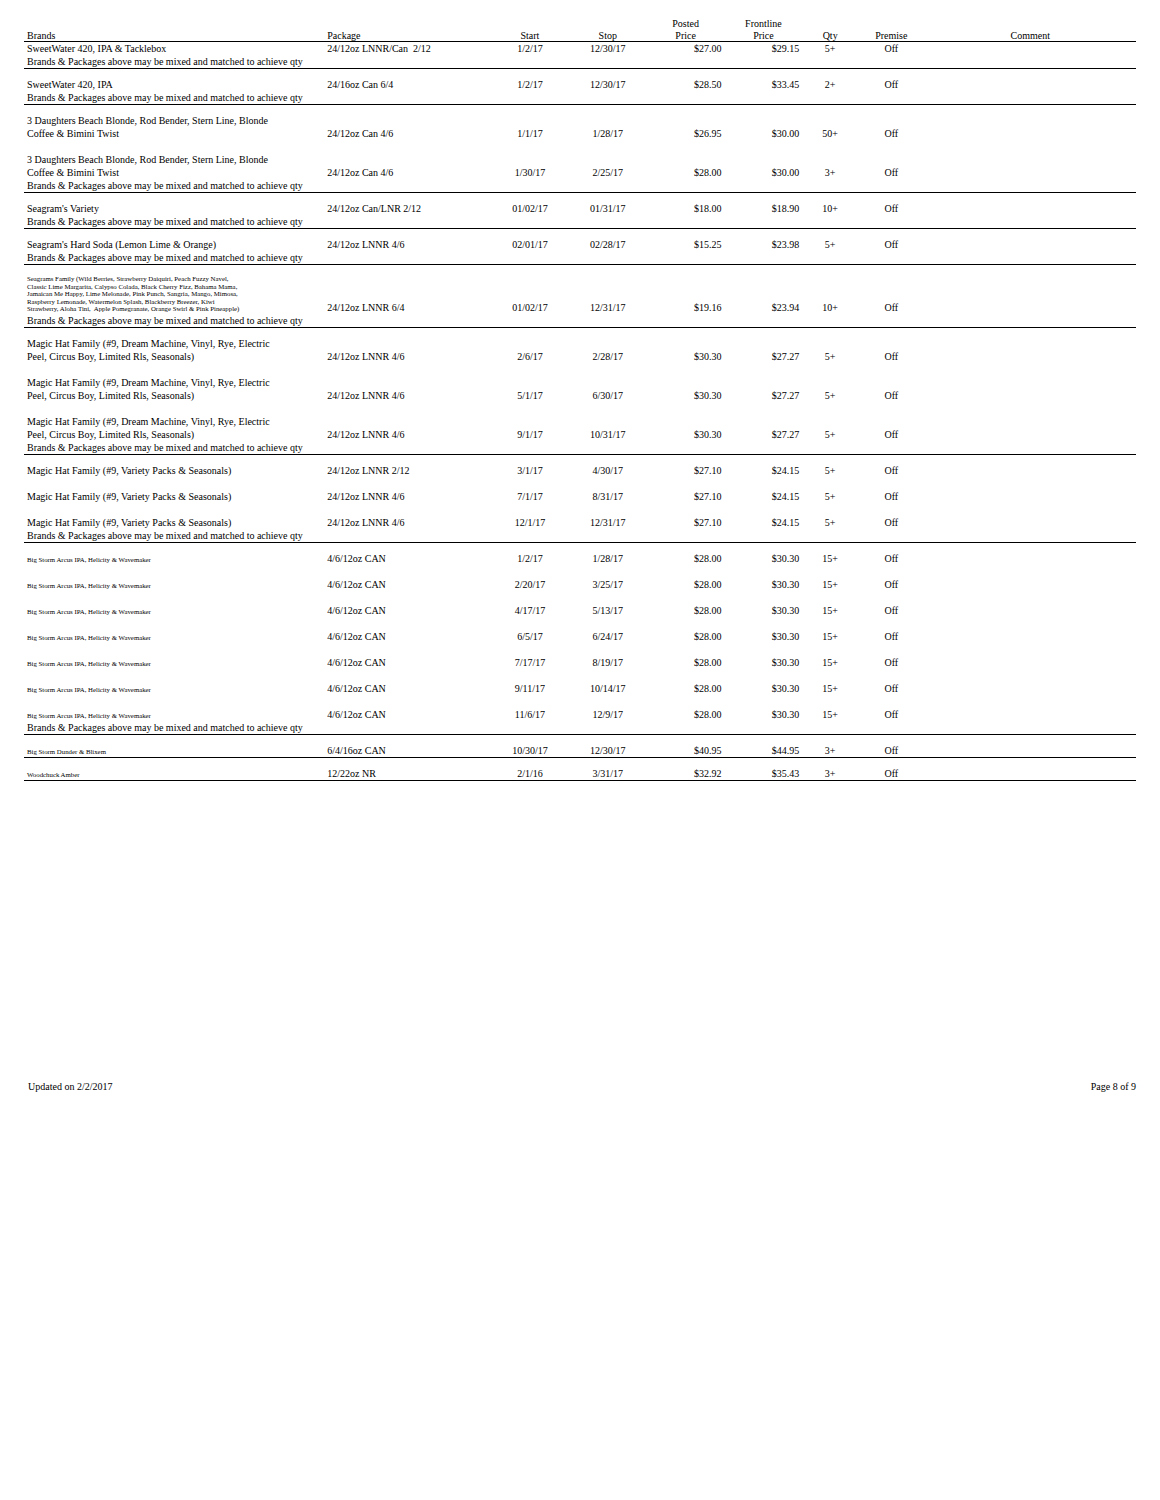| | | | | Posted | Frontline | | | |
| --- | --- | --- | --- | --- | --- | --- | --- | --- |
| Brands | Package | Start | Stop | Price | Price | Qty | Premise | Comment |
| SweetWater 420, IPA & Tacklebox | 24/12oz LNNR/Can 2/12 | 1/2/17 | 12/30/17 | $27.00 | $29.15 | 5+ | Off | |
| Brands & Packages above may be mixed and matched to achieve qty |
| SweetWater 420, IPA | 24/16oz Can 6/4 | 1/2/17 | 12/30/17 | $28.50 | $33.45 | 2+ | Off | |
| Brands & Packages above may be mixed and matched to achieve qty |
| 3 Daughters Beach Blonde, Rod Bender, Stern Line, Blonde | | | | | | | | |
| Coffee & Bimini Twist | 24/12oz Can 4/6 | 1/1/17 | 1/28/17 | $26.95 | $30.00 | 50+ | Off | |
| 3 Daughters Beach Blonde, Rod Bender, Stern Line, Blonde | | | | | | | | |
| Coffee & Bimini Twist | 24/12oz Can 4/6 | 1/30/17 | 2/25/17 | $28.00 | $30.00 | 3+ | Off | |
| Brands & Packages above may be mixed and matched to achieve qty |
| Seagram's Variety | 24/12oz Can/LNR 2/12 | 01/02/17 | 01/31/17 | $18.00 | $18.90 | 10+ | Off | |
| Brands & Packages above may be mixed and matched to achieve qty |
| Seagram's Hard Soda (Lemon Lime & Orange) | 24/12oz LNNR 4/6 | 02/01/17 | 02/28/17 | $15.25 | $23.98 | 5+ | Off | |
| Brands & Packages above may be mixed and matched to achieve qty |
| Seagrams Family (Wild Berries, Strawberry Daiquiri, Peach Fuzzy Navel, Classic Lime Margarita, Calypso Colada, Black Cherry Fizz, Bahama Mama, Jamaican Me Happy, Lime Melonade, Pink Punch, Sangria, Mango, Mimosa, Raspberry Lemonade, Watermelon Splash, Blackberry Breezer, Kiwi Strawberry, Aloha Tini, Apple Pomegranate, Orange Swirl & Pink Pineapple) | 24/12oz LNNR 6/4 | 01/02/17 | 12/31/17 | $19.16 | $23.94 | 10+ | Off | |
| Brands & Packages above may be mixed and matched to achieve qty |
| Magic Hat Family (#9, Dream Machine, Vinyl, Rye, Electric | | | | | | | | |
| Peel, Circus Boy, Limited Rls, Seasonals) | 24/12oz LNNR 4/6 | 2/6/17 | 2/28/17 | $30.30 | $27.27 | 5+ | Off | |
| Magic Hat Family (#9, Dream Machine, Vinyl, Rye, Electric | | | | | | | | |
| Peel, Circus Boy, Limited Rls, Seasonals) | 24/12oz LNNR 4/6 | 5/1/17 | 6/30/17 | $30.30 | $27.27 | 5+ | Off | |
| Magic Hat Family (#9, Dream Machine, Vinyl, Rye, Electric | | | | | | | | |
| Peel, Circus Boy, Limited Rls, Seasonals) | 24/12oz LNNR 4/6 | 9/1/17 | 10/31/17 | $30.30 | $27.27 | 5+ | Off | |
| Brands & Packages above may be mixed and matched to achieve qty |
| Magic Hat Family (#9, Variety Packs & Seasonals) | 24/12oz LNNR 2/12 | 3/1/17 | 4/30/17 | $27.10 | $24.15 | 5+ | Off | |
| Magic Hat Family (#9, Variety Packs & Seasonals) | 24/12oz LNNR 4/6 | 7/1/17 | 8/31/17 | $27.10 | $24.15 | 5+ | Off | |
| Magic Hat Family (#9, Variety Packs & Seasonals) | 24/12oz LNNR 4/6 | 12/1/17 | 12/31/17 | $27.10 | $24.15 | 5+ | Off | |
| Brands & Packages above may be mixed and matched to achieve qty |
| Big Storm Arcus IPA, Helicity & Wavemaker | 4/6/12oz CAN | 1/2/17 | 1/28/17 | $28.00 | $30.30 | 15+ | Off | |
| Big Storm Arcus IPA, Helicity & Wavemaker | 4/6/12oz CAN | 2/20/17 | 3/25/17 | $28.00 | $30.30 | 15+ | Off | |
| Big Storm Arcus IPA, Helicity & Wavemaker | 4/6/12oz CAN | 4/17/17 | 5/13/17 | $28.00 | $30.30 | 15+ | Off | |
| Big Storm Arcus IPA, Helicity & Wavemaker | 4/6/12oz CAN | 6/5/17 | 6/24/17 | $28.00 | $30.30 | 15+ | Off | |
| Big Storm Arcus IPA, Helicity & Wavemaker | 4/6/12oz CAN | 7/17/17 | 8/19/17 | $28.00 | $30.30 | 15+ | Off | |
| Big Storm Arcus IPA, Helicity & Wavemaker | 4/6/12oz CAN | 9/11/17 | 10/14/17 | $28.00 | $30.30 | 15+ | Off | |
| Big Storm Arcus IPA, Helicity & Wavemaker | 4/6/12oz CAN | 11/6/17 | 12/9/17 | $28.00 | $30.30 | 15+ | Off | |
| Brands & Packages above may be mixed and matched to achieve qty |
| Big Storm Dunder & Blixem | 6/4/16oz CAN | 10/30/17 | 12/30/17 | $40.95 | $44.95 | 3+ | Off | |
| Woodchuck Amber | 12/22oz NR | 2/1/16 | 3/31/17 | $32.92 | $35.43 | 3+ | Off | |
Updated on 2/2/2017
Page 8 of 9